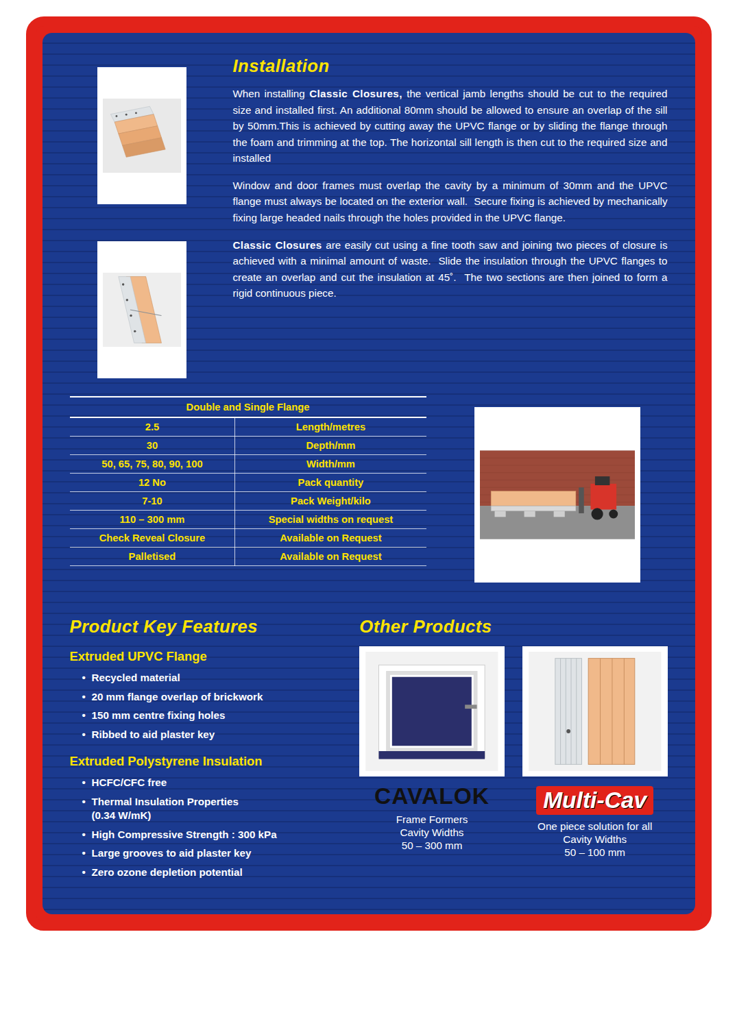Installation
When installing Classic Closures, the vertical jamb lengths should be cut to the required size and installed first. An additional 80mm should be allowed to ensure an overlap of the sill by 50mm.This is achieved by cutting away the UPVC flange or by sliding the flange through the foam and trimming at the top. The horizontal sill length is then cut to the required size and installed
Window and door frames must overlap the cavity by a minimum of 30mm and the UPVC flange must always be located on the exterior wall. Secure fixing is achieved by mechanically fixing large headed nails through the holes provided in the UPVC flange.
Classic Closures are easily cut using a fine tooth saw and joining two pieces of closure is achieved with a minimal amount of waste. Slide the insulation through the UPVC flanges to create an overlap and cut the insulation at 45˚. The two sections are then joined to form a rigid continuous piece.
Double and Single Flange
| 2.5 | Length/metres |
| 30 | Depth/mm |
| 50, 65, 75, 80, 90, 100 | Width/mm |
| 12 No | Pack quantity |
| 7-10 | Pack Weight/kilo |
| 110 – 300 mm | Special widths on request |
| Check Reveal Closure | Available on Request |
| Palletised | Available on Request |
Product Key Features
Extruded UPVC Flange
Recycled material
20 mm flange overlap of brickwork
150 mm centre fixing holes
Ribbed to aid plaster key
Extruded Polystyrene Insulation
HCFC/CFC free
Thermal Insulation Properties
(0.34 W/mK)
High Compressive Strength : 300 kPa
Large grooves to aid plaster key
Zero ozone depletion potential
Other Products
CAVALOK
Frame Formers
Cavity Widths
50 – 300 mm
Multi-Cav
One piece solution for all
Cavity Widths
50 – 100 mm